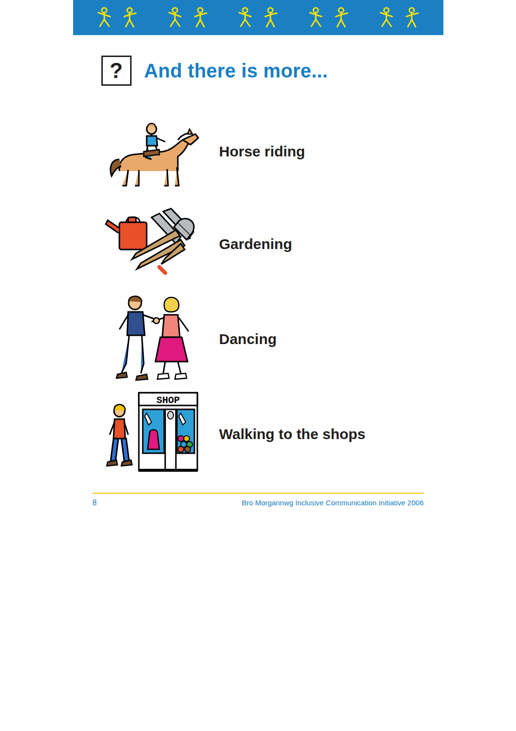?
And there is more...
Horse riding
Gardening
Dancing
SHOP
Walking to the shops
8 Bro Morgannwg Inclusive Communication Initiative 2006